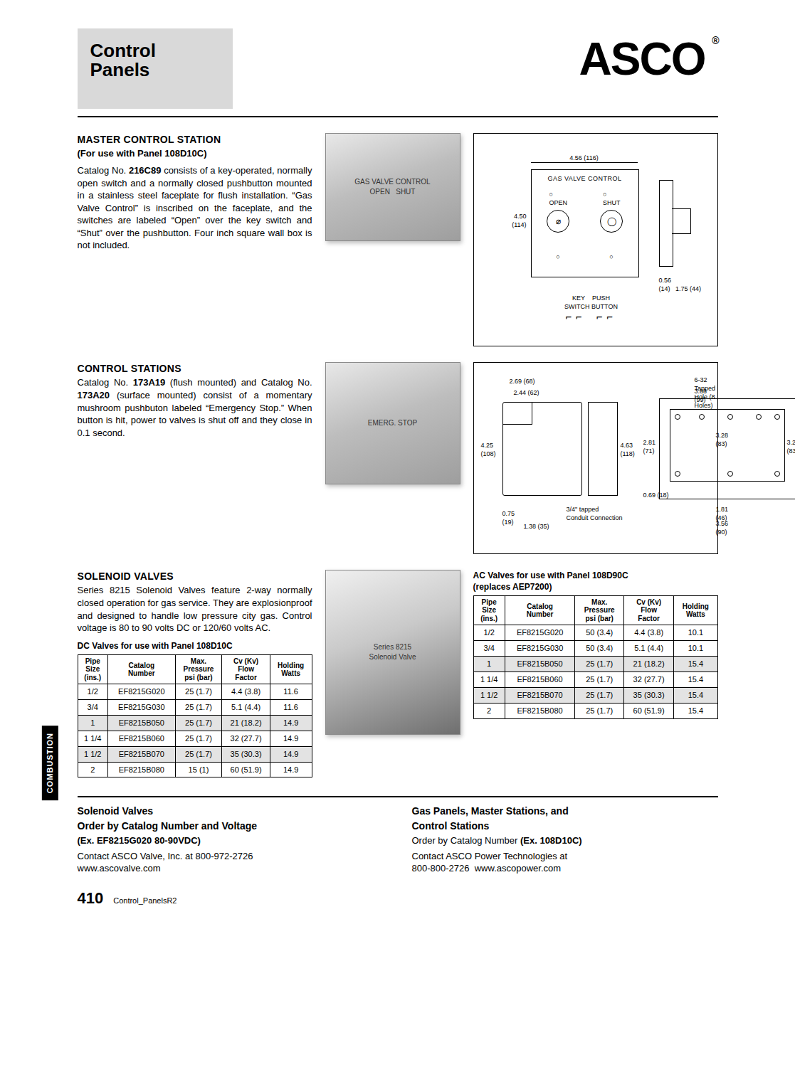COMBUSTION
Control
Panels
ASCO®
MASTER CONTROL STATION
(For use with Panel 108D10C)
Catalog No. 216C89 consists of a key-operated, normally open switch and a normally closed pushbutton mounted in a stainless steel faceplate for flush installation. “Gas Valve Control” is inscribed on the faceplate, and the switches are labeled “Open” over the key switch and “Shut” over the pushbutton. Four inch square wall box is not included.
GAS VALVE CONTROL
OPEN SHUT
4.56 (116)
4.50
(114)
GAS VALVE CONTROL
○
OPEN○
SHUT
⌀
◯
○○
0.56
(14) 1.75 (44)
KEY PUSH
SWITCH BUTTON
⌐⌐ ⌐⌐
CONTROL STATIONS
Catalog No. 173A19 (flush mounted) and Catalog No. 173A20 (surface mounted) consist of a momentary mushroom pushbuton labeled “Emergency Stop.” When button is hit, power to valves is shut off and they close in 0.1 second.
EMERG. STOP
2.69 (68) 2.44 (62) 6-32 Tapped Hole (8 Holes) 3.88 (99) 4.25
(108) 4.63
(118) 2.81
(71) 3.28
(83) 3.25
(83) 0.69 (18) 0.75
(19) 1.38 (35) 3/4" tapped
Conduit Connection 1.81 (46) 3.56 (90)
SOLENOID VALVES
Series 8215 Solenoid Valves feature 2-way normally closed operation for gas service. They are explosionproof and designed to handle low pressure city gas. Control voltage is 80 to 90 volts DC or 120/60 volts AC.
DC Valves for use with Panel 108D10C
| Pipe Size (ins.) | Catalog Number | Max. Pressure psi (bar) | Cv (Kv) Flow Factor | Holding Watts |
| --- | --- | --- | --- | --- |
| 1/2 | EF8215G020 | 25 (1.7) | 4.4 (3.8) | 11.6 |
| 3/4 | EF8215G030 | 25 (1.7) | 5.1 (4.4) | 11.6 |
| 1 | EF8215B050 | 25 (1.7) | 21 (18.2) | 14.9 |
| 1 1/4 | EF8215B060 | 25 (1.7) | 32 (27.7) | 14.9 |
| 1 1/2 | EF8215B070 | 25 (1.7) | 35 (30.3) | 14.9 |
| 2 | EF8215B080 | 15 (1) | 60 (51.9) | 14.9 |
Series 8215
Solenoid Valve
AC Valves for use with Panel 108D90C
(replaces AEP7200)
| Pipe Size (ins.) | Catalog Number | Max. Pressure psi (bar) | Cv (Kv) Flow Factor | Holding Watts |
| --- | --- | --- | --- | --- |
| 1/2 | EF8215G020 | 50 (3.4) | 4.4 (3.8) | 10.1 |
| 3/4 | EF8215G030 | 50 (3.4) | 5.1 (4.4) | 10.1 |
| 1 | EF8215B050 | 25 (1.7) | 21 (18.2) | 15.4 |
| 1 1/4 | EF8215B060 | 25 (1.7) | 32 (27.7) | 15.4 |
| 1 1/2 | EF8215B070 | 25 (1.7) | 35 (30.3) | 15.4 |
| 2 | EF8215B080 | 25 (1.7) | 60 (51.9) | 15.4 |
Solenoid Valves
Order by Catalog Number and Voltage
(Ex. EF8215G020 80-90VDC)
Contact ASCO Valve, Inc. at 800-972-2726
www.ascovalve.com
410
Control_PanelsR2
Gas Panels, Master Stations, and
Control Stations
Order by Catalog Number (Ex. 108D10C)
Contact ASCO Power Technologies at
800-800-2726 www.ascopower.com